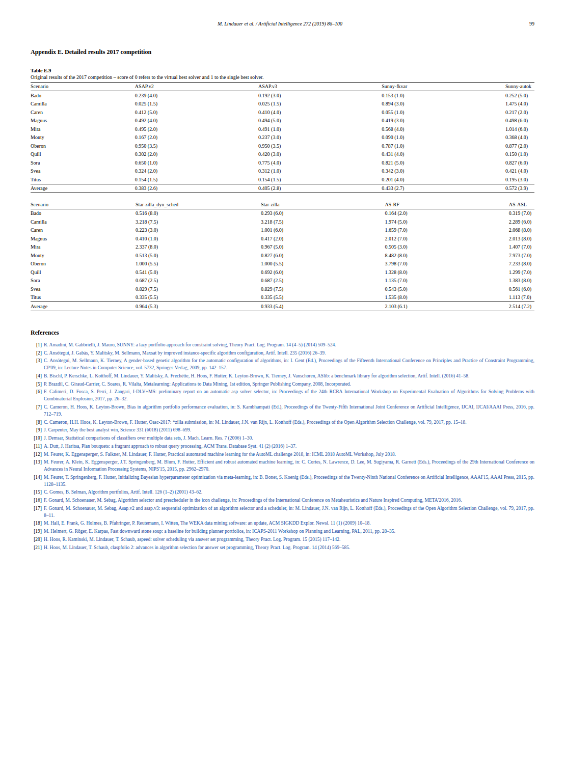M. Lindauer et al. / Artificial Intelligence 272 (2019) 86–100
99
Appendix E. Detailed results 2017 competition
Table E.9 Original results of the 2017 competition – score of 0 refers to the virtual best solver and 1 to the single best solver.
| Scenario | ASAP.v2 | ASAP.v3 | Sunny-fkvar | Sunny-autok |
| --- | --- | --- | --- | --- |
| Bado | 0.239 (4.0) | 0.192 (3.0) | 0.153 (1.0) | 0.252 (5.0) |
| Camilla | 0.025 (1.5) | 0.025 (1.5) | 0.894 (3.0) | 1.475 (4.0) |
| Caren | 0.412 (5.0) | 0.410 (4.0) | 0.055 (1.0) | 0.217 (2.0) |
| Magnus | 0.492 (4.0) | 0.494 (5.0) | 0.419 (3.0) | 0.498 (6.0) |
| Mira | 0.495 (2.0) | 0.491 (1.0) | 0.568 (4.0) | 1.014 (6.0) |
| Monty | 0.167 (2.0) | 0.237 (3.0) | 0.090 (1.0) | 0.368 (4.0) |
| Oberon | 0.950 (3.5) | 0.950 (3.5) | 0.787 (1.0) | 0.877 (2.0) |
| Quill | 0.302 (2.0) | 0.420 (3.0) | 0.431 (4.0) | 0.150 (1.0) |
| Sora | 0.650 (1.0) | 0.775 (4.0) | 0.821 (5.0) | 0.827 (6.0) |
| Svea | 0.324 (2.0) | 0.312 (1.0) | 0.342 (3.0) | 0.421 (4.0) |
| Titus | 0.154 (1.5) | 0.154 (1.5) | 0.201 (4.0) | 0.195 (3.0) |
| Average | 0.383 (2.6) | 0.405 (2.8) | 0.433 (2.7) | 0.572 (3.9) |
| Scenario | Star-zilla_dyn_sched | Star-zilla | AS-RF | AS-ASL |
| --- | --- | --- | --- | --- |
| Bado | 0.516 (8.0) | 0.293 (6.0) | 0.164 (2.0) | 0.319 (7.0) |
| Camilla | 3.218 (7.5) | 3.218 (7.5) | 1.974 (5.0) | 2.289 (6.0) |
| Caren | 0.223 (3.0) | 1.001 (6.0) | 1.659 (7.0) | 2.068 (8.0) |
| Magnus | 0.410 (1.0) | 0.417 (2.0) | 2.012 (7.0) | 2.013 (8.0) |
| Mira | 2.337 (8.0) | 0.967 (5.0) | 0.505 (3.0) | 1.407 (7.0) |
| Monty | 0.513 (5.0) | 0.827 (6.0) | 8.482 (8.0) | 7.973 (7.0) |
| Oberon | 1.000 (5.5) | 1.000 (5.5) | 3.798 (7.0) | 7.233 (8.0) |
| Quill | 0.541 (5.0) | 0.692 (6.0) | 1.328 (8.0) | 1.299 (7.0) |
| Sora | 0.687 (2.5) | 0.687 (2.5) | 1.135 (7.0) | 1.383 (8.0) |
| Svea | 0.829 (7.5) | 0.829 (7.5) | 0.543 (5.0) | 0.561 (6.0) |
| Titus | 0.335 (5.5) | 0.335 (5.5) | 1.535 (8.0) | 1.113 (7.0) |
| Average | 0.964 (5.3) | 0.933 (5.4) | 2.103 (6.1) | 2.514 (7.2) |
References
[1] R. Amadini, M. Gabbrielli, J. Mauro, SUNNY: a lazy portfolio approach for constraint solving, Theory Pract. Log. Program. 14 (4–5) (2014) 509–524.
[2] C. Ansótegui, J. Gabàs, Y. Malitsky, M. Sellmann, Maxsat by improved instance-specific algorithm configuration, Artif. Intell. 235 (2016) 26–39.
[3] C. Ansótegui, M. Sellmann, K. Tierney, A gender-based genetic algorithm for the automatic configuration of algorithms, in: I. Gent (Ed.), Proceedings of the Fifteenth International Conference on Principles and Practice of Constraint Programming, CP'09, in: Lecture Notes in Computer Science, vol. 5732, Springer-Verlag, 2009, pp. 142–157.
[4] B. Bischl, P. Kerschke, L. Kotthoff, M. Lindauer, Y. Malitsky, A. Frechétte, H. Hoos, F. Hutter, K. Leyton-Brown, K. Tierney, J. Vanschoren, ASlib: a benchmark library for algorithm selection, Artif. Intell. (2016) 41–58.
[5] P. Brazdil, C. Giraud-Carrier, C. Soares, R. Vilalta, Metalearning: Applications to Data Mining, 1st edition, Springer Publishing Company, 2008, Incorporated.
[6] F. Calimeri, D. Fusca, S. Perri, J. Zangari, I-DLV+MS: preliminary report on an automatic asp solver selector, in: Proceedings of the 24th RCRA International Workshop on Experimental Evaluation of Algorithms for Solving Problems with Combinatorial Explosion, 2017, pp. 26–32.
[7] C. Cameron, H. Hoos, K. Leyton-Brown, Bias in algorithm portfolio performance evaluation, in: S. Kambhampati (Ed.), Proceedings of the Twenty-Fifth International Joint Conference on Artificial Intelligence, IJCAI, IJCAI/AAAI Press, 2016, pp. 712–719.
[8] C. Cameron, H.H. Hoos, K. Leyton-Brown, F. Hutter, Oasc-2017: *zilla submission, in: M. Lindauer, J.N. van Rijn, L. Kotthoff (Eds.), Proceedings of the Open Algorithm Selection Challenge, vol. 79, 2017, pp. 15–18.
[9] J. Carpenter, May the best analyst win, Science 331 (6018) (2011) 698–699.
[10] J. Demsar, Statistical comparisons of classifiers over multiple data sets, J. Mach. Learn. Res. 7 (2006) 1–30.
[11] A. Dutt, J. Haritsa, Plan bouquets: a fragrant approach to robust query processing, ACM Trans. Database Syst. 41 (2) (2016) 1–37.
[12] M. Feurer, K. Eggensperger, S. Falkner, M. Lindauer, F. Hutter, Practical automated machine learning for the AutoML challenge 2018, in: ICML 2018 AutoML Workshop, July 2018.
[13] M. Feurer, A. Klein, K. Eggensperger, J.T. Springenberg, M. Blum, F. Hutter, Efficient and robust automated machine learning, in: C. Cortes, N. Lawrence, D. Lee, M. Sugiyama, R. Garnett (Eds.), Proceedings of the 29th International Conference on Advances in Neural Information Processing Systems, NIPS'15, 2015, pp. 2962–2970.
[14] M. Feurer, T. Springenberg, F. Hutter, Initializing Bayesian hyperparameter optimization via meta-learning, in: B. Bonet, S. Koenig (Eds.), Proceedings of the Twenty-Ninth National Conference on Artificial Intelligence, AAAI'15, AAAI Press, 2015, pp. 1128–1135.
[15] C. Gomes, B. Selman, Algorithm portfolios, Artif. Intell. 126 (1–2) (2001) 43–62.
[16] F. Gonard, M. Schoenauer, M. Sebag, Algorithm selector and prescheduler in the icon challenge, in: Proceedings of the International Conference on Metaheuristics and Nature Inspired Computing, META'2016, 2016.
[17] F. Gonard, M. Schoenauer, M. Sebag, Asap.v2 and asap.v3: sequential optimization of an algorithm selector and a scheduler, in: M. Lindauer, J.N. van Rijn, L. Kotthoff (Eds.), Proceedings of the Open Algorithm Selection Challenge, vol. 79, 2017, pp. 8–11.
[18] M. Hall, E. Frank, G. Holmes, B. Pfahringer, P. Reutemann, I. Witten, The WEKA data mining software: an update, ACM SIGKDD Explor. Newsl. 11 (1) (2009) 10–18.
[19] M. Helmert, G. Röger, E. Karpas, Fast downward stone soup: a baseline for building planner portfolios, in: ICAPS-2011 Workshop on Planning and Learning, PAL, 2011, pp. 28–35.
[20] H. Hoos, R. Kaminski, M. Lindauer, T. Schaub, aspeed: solver scheduling via answer set programming, Theory Pract. Log. Program. 15 (2015) 117–142.
[21] H. Hoos, M. Lindauer, T. Schaub, claspfolio 2: advances in algorithm selection for answer set programming, Theory Pract. Log. Program. 14 (2014) 569–585.